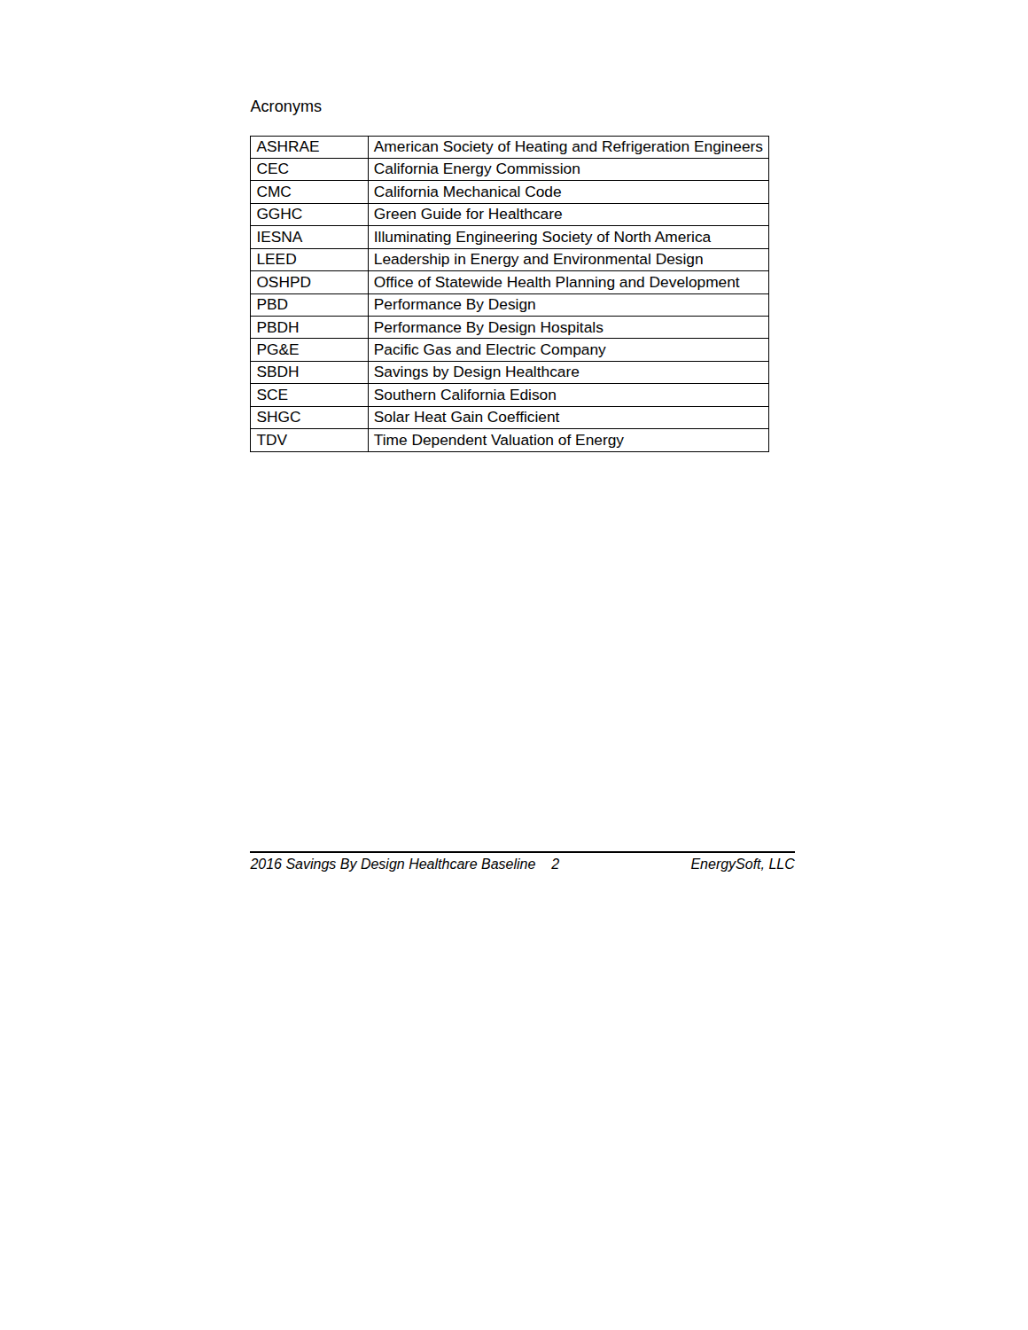Acronyms
| ASHRAE | American Society of Heating and Refrigeration Engineers |
| CEC | California Energy Commission |
| CMC | California Mechanical Code |
| GGHC | Green Guide for Healthcare |
| IESNA | Illuminating Engineering Society of North America |
| LEED | Leadership in Energy and Environmental Design |
| OSHPD | Office of Statewide Health Planning and Development |
| PBD | Performance By Design |
| PBDH | Performance By Design Hospitals |
| PG&E | Pacific Gas and Electric Company |
| SBDH | Savings by Design Healthcare |
| SCE | Southern California Edison |
| SHGC | Solar Heat Gain Coefficient |
| TDV | Time Dependent Valuation of Energy |
2016 Savings By Design Healthcare Baseline 2 EnergySoft, LLC